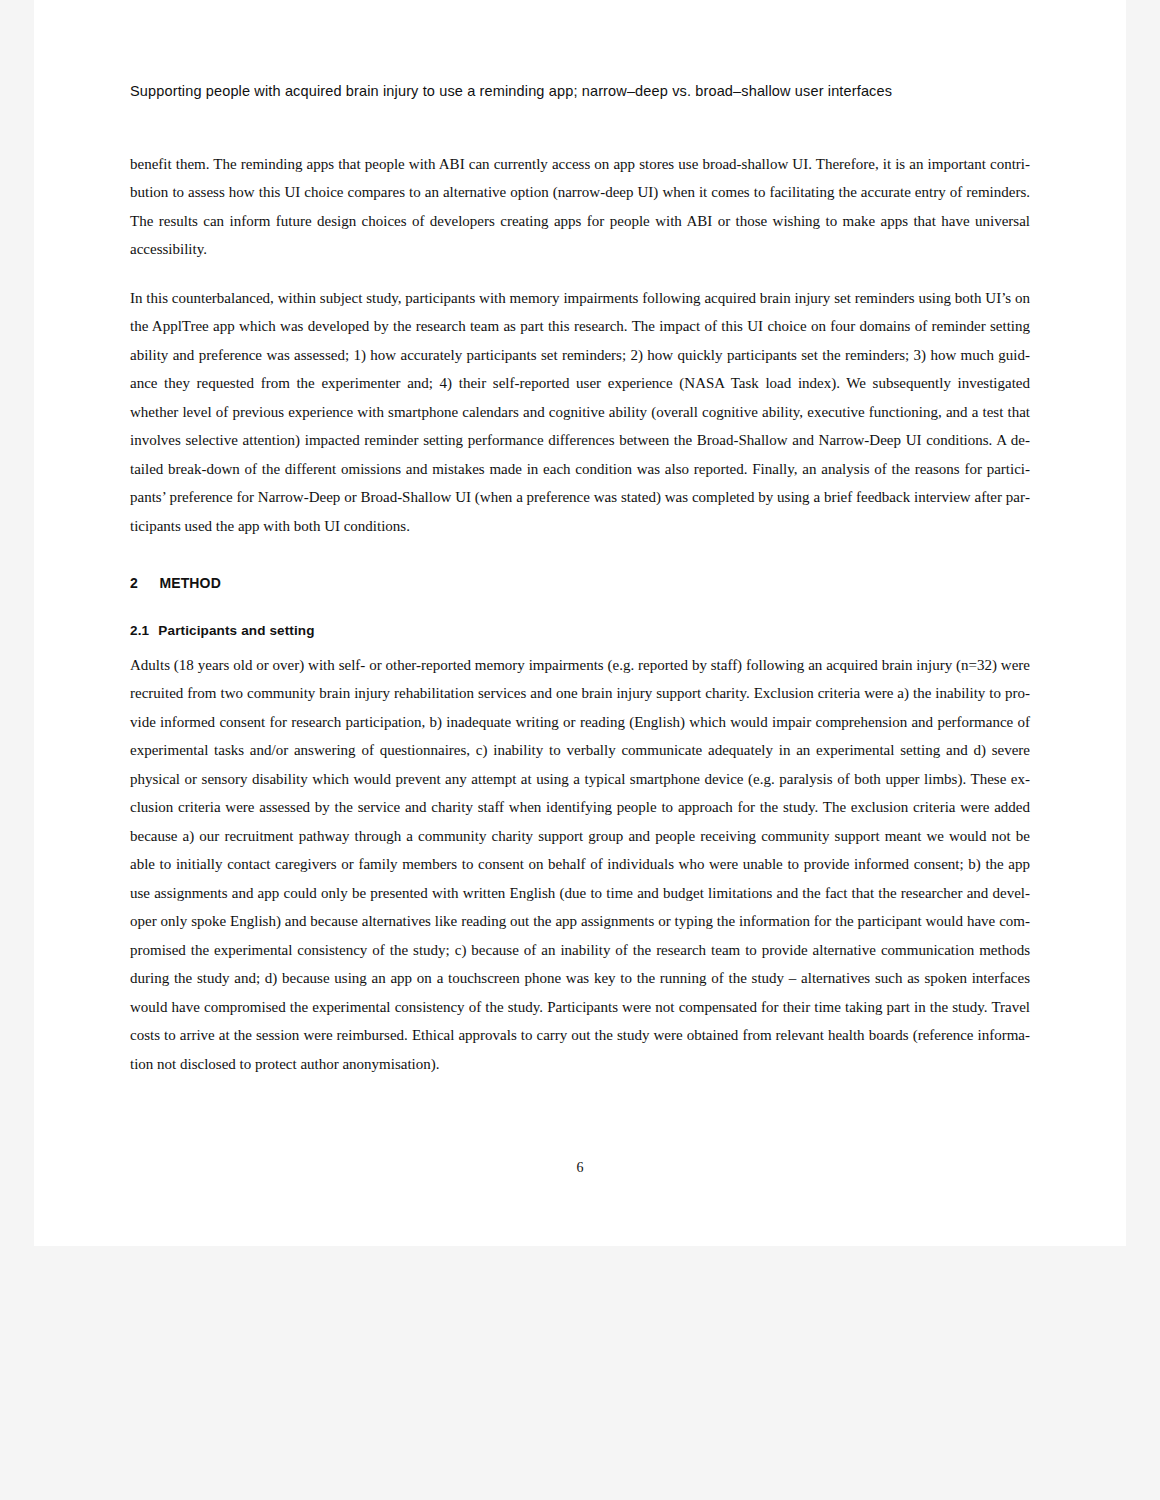Supporting people with acquired brain injury to use a reminding app; narrow–deep vs. broad–shallow user interfaces
benefit them. The reminding apps that people with ABI can currently access on app stores use broad-shallow UI. Therefore, it is an important contribution to assess how this UI choice compares to an alternative option (narrow-deep UI) when it comes to facilitating the accurate entry of reminders. The results can inform future design choices of developers creating apps for people with ABI or those wishing to make apps that have universal accessibility.
In this counterbalanced, within subject study, participants with memory impairments following acquired brain injury set reminders using both UI’s on the ApplTree app which was developed by the research team as part this research. The impact of this UI choice on four domains of reminder setting ability and preference was assessed; 1) how accurately participants set reminders; 2) how quickly participants set the reminders; 3) how much guidance they requested from the experimenter and; 4) their self-reported user experience (NASA Task load index). We subsequently investigated whether level of previous experience with smartphone calendars and cognitive ability (overall cognitive ability, executive functioning, and a test that involves selective attention) impacted reminder setting performance differences between the Broad-Shallow and Narrow-Deep UI conditions. A detailed break-down of the different omissions and mistakes made in each condition was also reported. Finally, an analysis of the reasons for participants’ preference for Narrow-Deep or Broad-Shallow UI (when a preference was stated) was completed by using a brief feedback interview after participants used the app with both UI conditions.
2 METHOD
2.1 Participants and setting
Adults (18 years old or over) with self- or other-reported memory impairments (e.g. reported by staff) following an acquired brain injury (n=32) were recruited from two community brain injury rehabilitation services and one brain injury support charity. Exclusion criteria were a) the inability to provide informed consent for research participation, b) inadequate writing or reading (English) which would impair comprehension and performance of experimental tasks and/or answering of questionnaires, c) inability to verbally communicate adequately in an experimental setting and d) severe physical or sensory disability which would prevent any attempt at using a typical smartphone device (e.g. paralysis of both upper limbs). These exclusion criteria were assessed by the service and charity staff when identifying people to approach for the study. The exclusion criteria were added because a) our recruitment pathway through a community charity support group and people receiving community support meant we would not be able to initially contact caregivers or family members to consent on behalf of individuals who were unable to provide informed consent; b) the app use assignments and app could only be presented with written English (due to time and budget limitations and the fact that the researcher and developer only spoke English) and because alternatives like reading out the app assignments or typing the information for the participant would have compromised the experimental consistency of the study; c) because of an inability of the research team to provide alternative communication methods during the study and; d) because using an app on a touchscreen phone was key to the running of the study – alternatives such as spoken interfaces would have compromised the experimental consistency of the study. Participants were not compensated for their time taking part in the study. Travel costs to arrive at the session were reimbursed. Ethical approvals to carry out the study were obtained from relevant health boards (reference information not disclosed to protect author anonymisation).
6